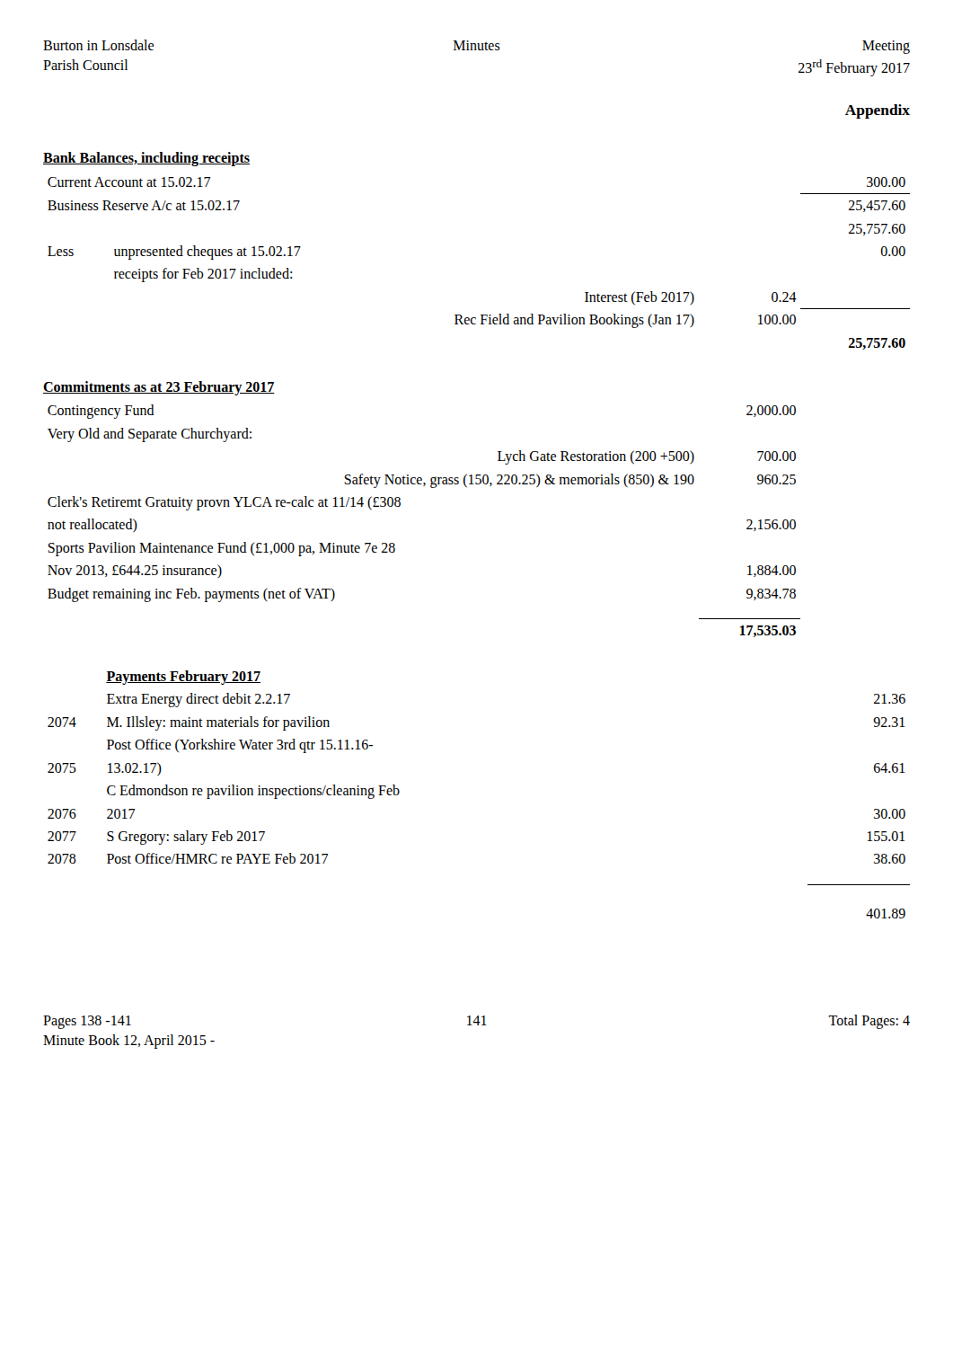| Burton in Lonsdale | Minutes | Meeting |
| Parish Council | | 23 rd February 2017 |
Appendix
Bank Balances, including receipts
| Current Account at 15.02.17 | | 300.00 |
| Business Reserve A/c at 15.02.17 | | 25,457.60 |
| | | 25,757.60 |
| Less | unpresented cheques at 15.02.17 | | 0.00 |
| | receipts for Feb 2017 included: | | |
| | Interest (Feb 2017) | 0.24 | |
| | Rec Field and Pavilion Bookings (Jan 17) | 100.00 | |
| | | 25,757.60 |
Commitments as at 23 February 2017
| Contingency Fund | 2,000.00 | |
| Very Old and Separate Churchyard: | | |
| | Lych Gate Restoration (200 +500) | 700.00 | |
| Safety Notice, grass (150, 220.25) & memorials (850) & 190 | 960.25 | |
| Clerk's Retiremt Gratuity provn YLCA re-calc at 11/14 (£308 | | |
| not reallocated) | 2,156.00 | |
| Sports Pavilion Maintenance Fund (£1,000 pa, Minute 7e 28 | | |
| Nov 2013, £644.25 insurance) | 1,884.00 | |
| Budget remaining inc Feb. payments (net of VAT) | 9,834.78 | |
| | 17,535.03 | |
| | Payments February 2017 | |
| | Extra Energy direct debit 2.2.17 | 21.36 |
| 2074 | M. Illsley: maint materials for pavilion | 92.31 |
| | Post Office (Yorkshire Water 3rd qtr 15.11.16- | |
| 2075 | 13.02.17) | 64.61 |
| | C Edmondson re pavilion inspections/cleaning Feb | |
| 2076 | 2017 | 30.00 |
| 2077 | S Gregory: salary Feb 2017 | 155.01 |
| 2078 | Post Office/HMRC re PAYE Feb 2017 | 38.60 |
| | | 401.89 |
| Pages 138 -141 | 141 | Total Pages: 4 |
| Minute Book 12, April 2015 - | | |